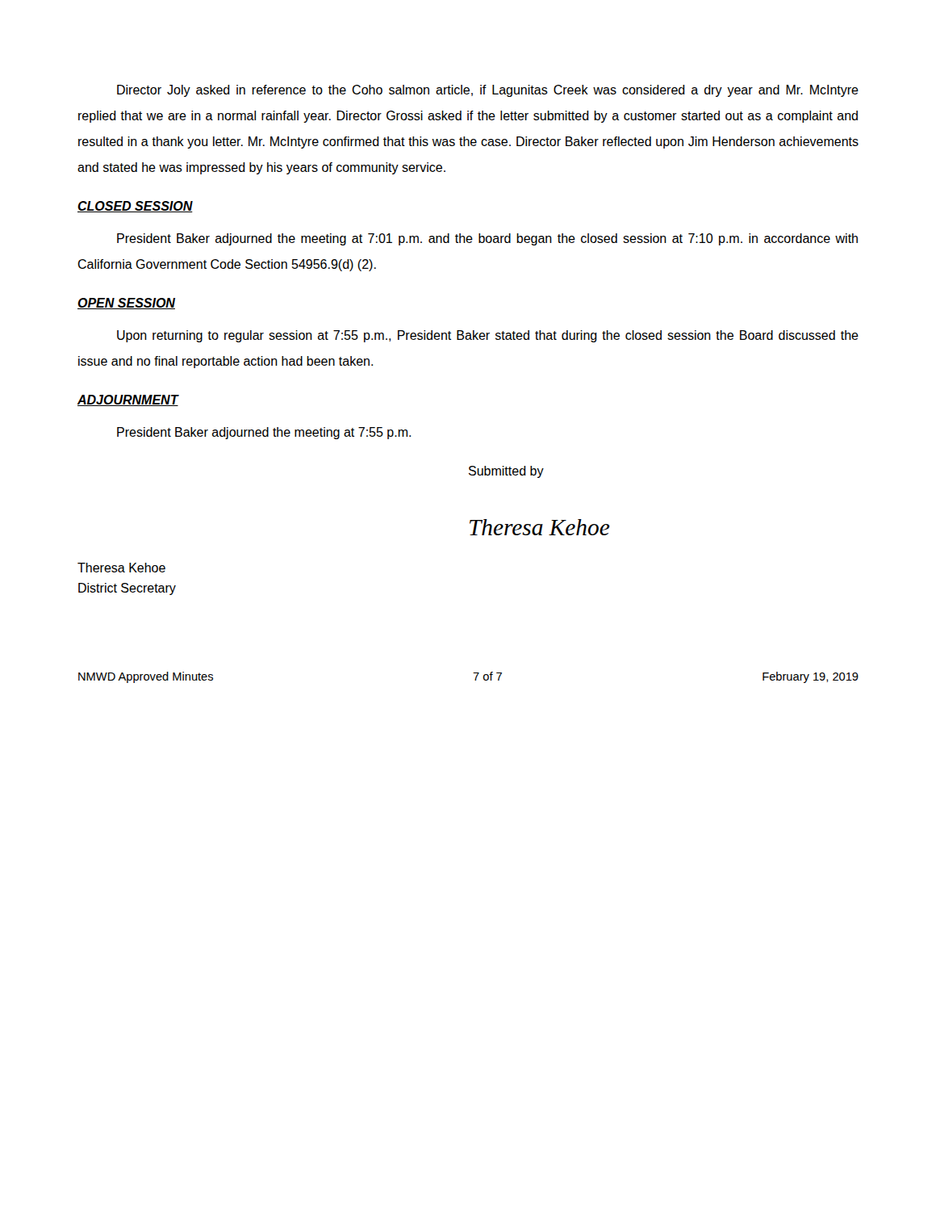Director Joly asked in reference to the Coho salmon article, if Lagunitas Creek was considered a dry year and Mr. McIntyre replied that we are in a normal rainfall year. Director Grossi asked if the letter submitted by a customer started out as a complaint and resulted in a thank you letter. Mr. McIntyre confirmed that this was the case. Director Baker reflected upon Jim Henderson achievements and stated he was impressed by his years of community service.
CLOSED SESSION
President Baker adjourned the meeting at 7:01 p.m. and the board began the closed session at 7:10 p.m. in accordance with California Government Code Section 54956.9(d) (2).
OPEN SESSION
Upon returning to regular session at 7:55 p.m., President Baker stated that during the closed session the Board discussed the issue and no final reportable action had been taken.
ADJOURNMENT
President Baker adjourned the meeting at 7:55 p.m.
Submitted by
Theresa Kehoe
Theresa Kehoe
District Secretary
NMWD Approved Minutes 7 of 7 February 19, 2019